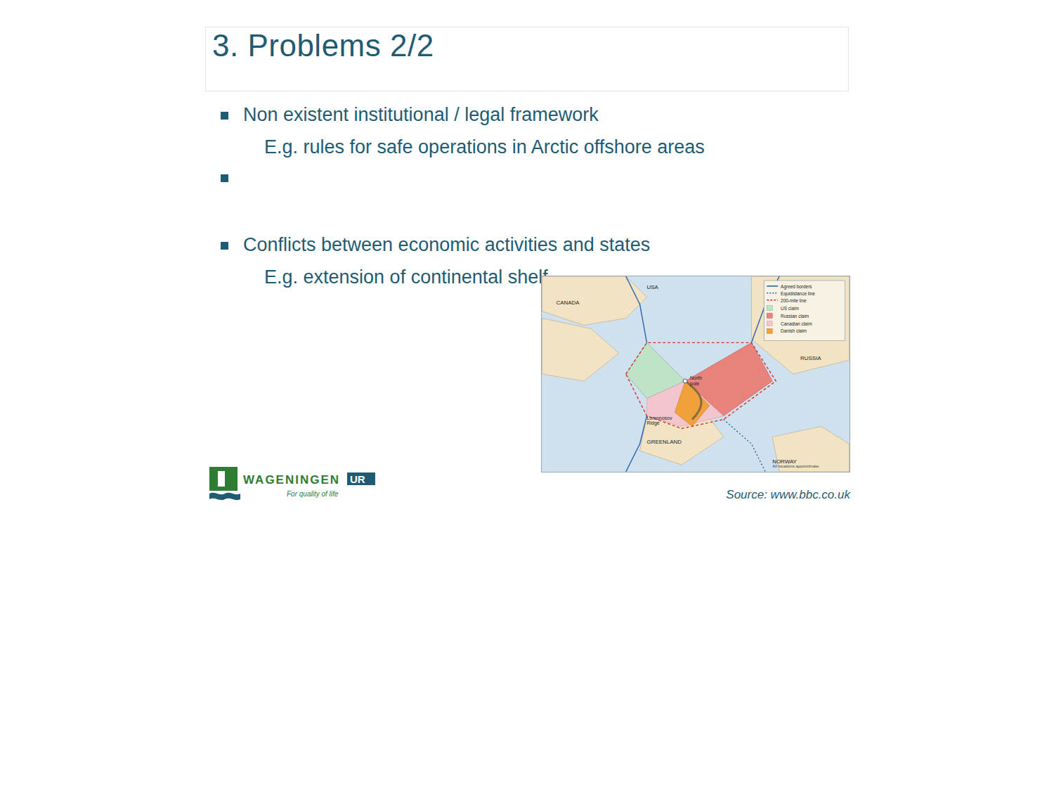3. Problems 2/2
Non existent institutional / legal framework
E.g. rules for safe operations in Arctic offshore areas
Conflicts between economic activities and states
E.g. extension of continental shelf
North pole USA CANADA RUSSIA GREENLAND NORWAY Lomonosov Ridge Agreed borders Equidistance line 200-mile line US claim Russian claim Canadian claim Danish claim All locations approximate
Source: www.bbc.co.uk
WAGENINGEN UR For quality of life